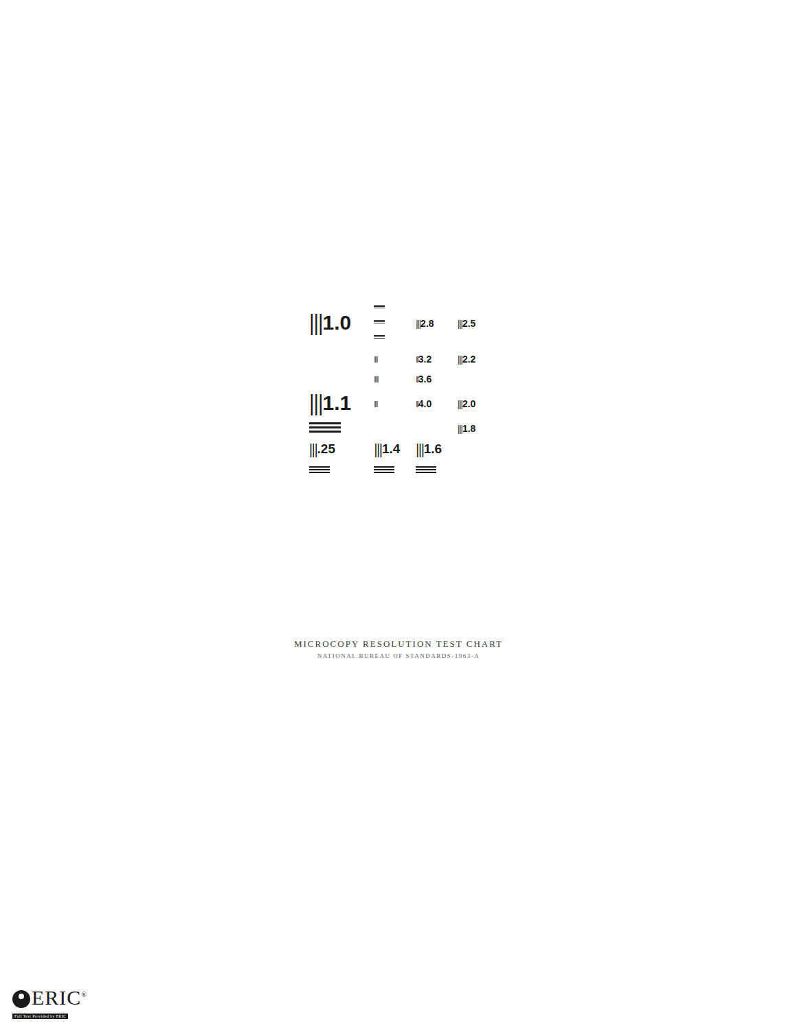| /// 1.0 | | /// 2.8 | /// 2.5 |
| | //// | /// 3.2 | /// 2.2 |
| | ///// | /// 3.6 | |
| /// 1.1 | //// | /// 4.0 | /// 2.0 |
| | | | /// 1.8 |
| /// .25 | /// 1.4 | /// 1.6 | |
MICROCOPY RESOLUTION TEST CHART
NATIONAL BUREAU OF STANDARDS-1963-A
ERIC®
Full Text Provided by ERIC